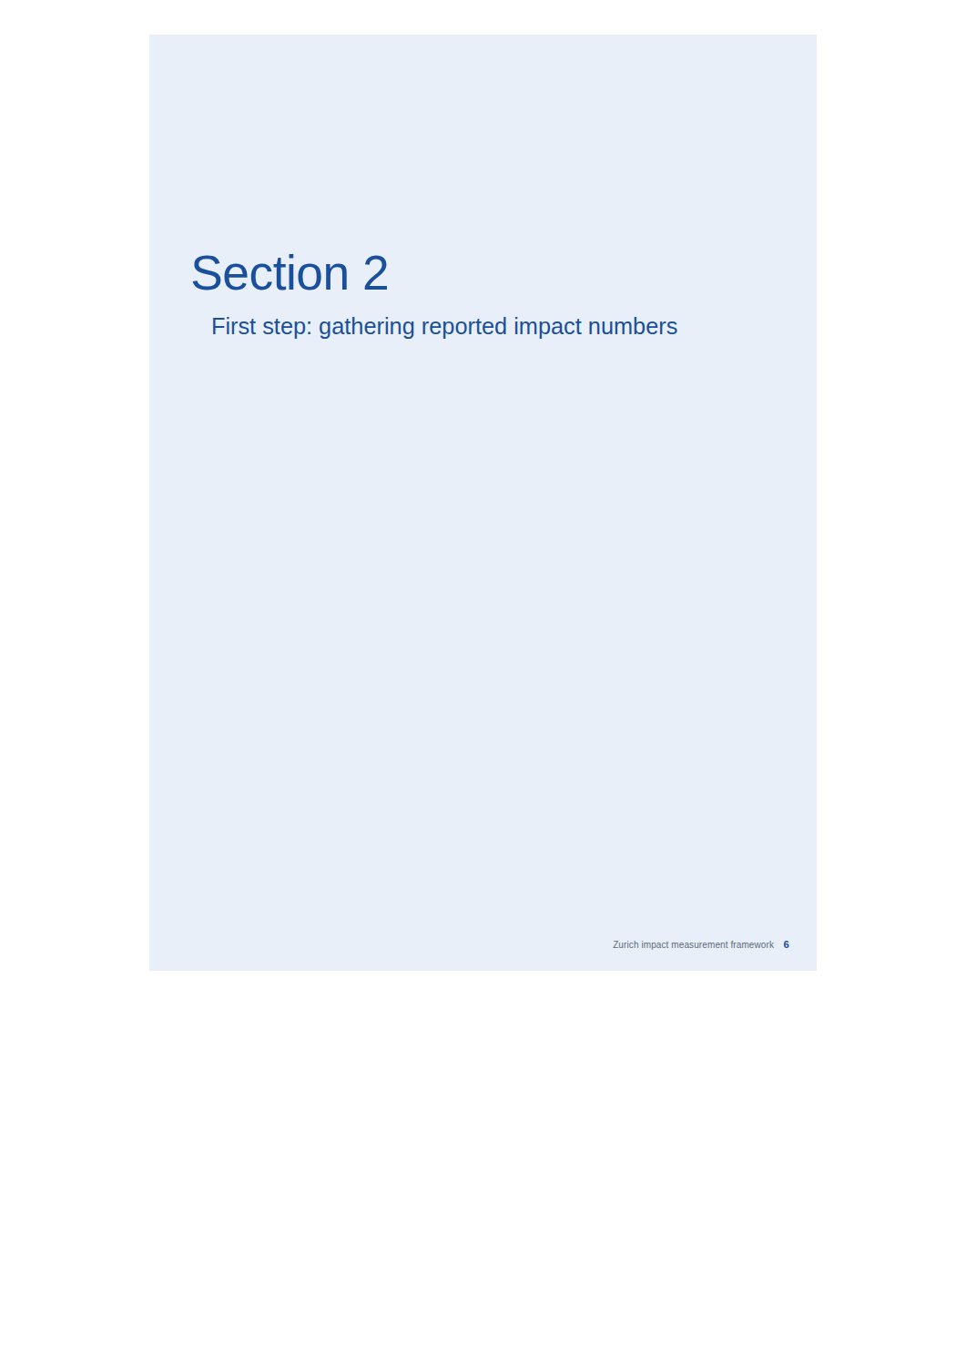Section 2
First step: gathering reported impact numbers
Zurich impact measurement framework 6